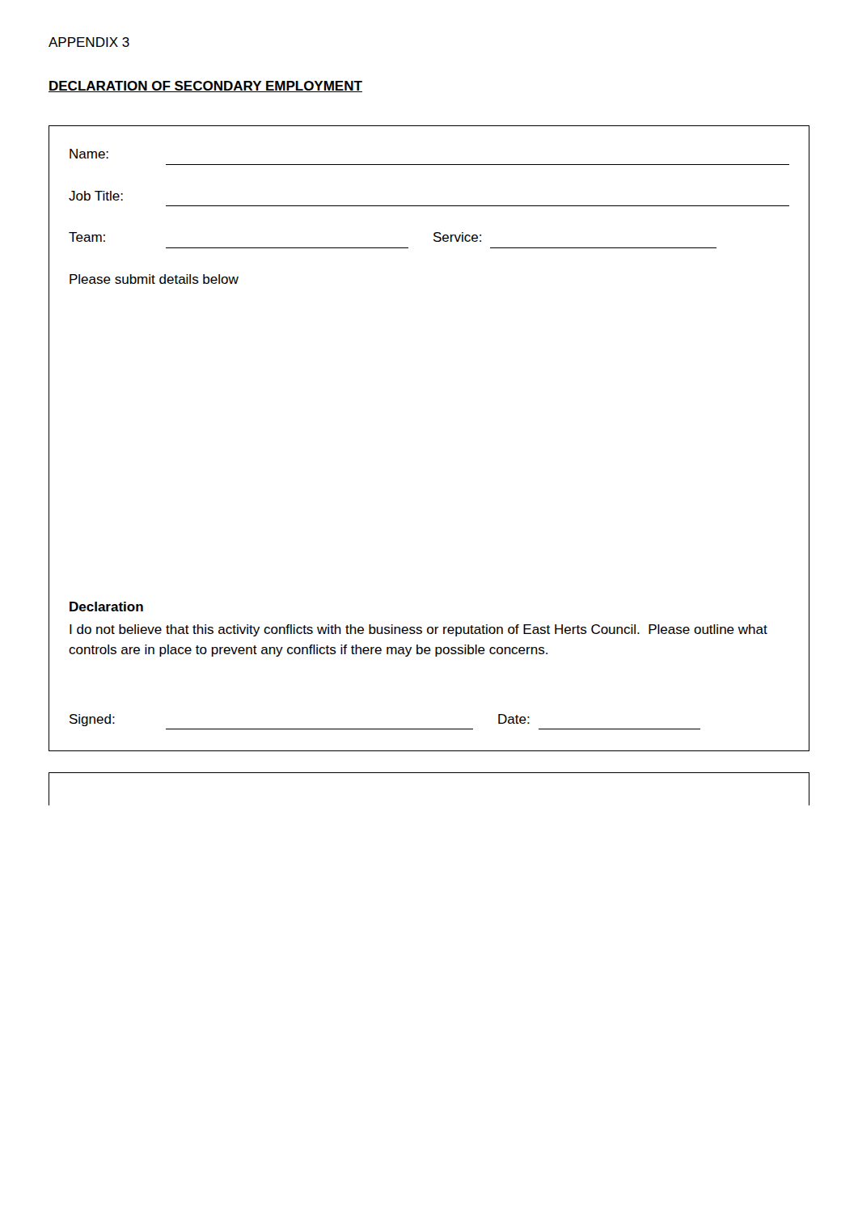APPENDIX 3
DECLARATION OF SECONDARY EMPLOYMENT
Name:
Job Title:
Team: Service:
Please submit details below
Declaration
I do not believe that this activity conflicts with the business or reputation of East Herts Council. Please outline what controls are in place to prevent any conflicts if there may be possible concerns.
Signed: Date: